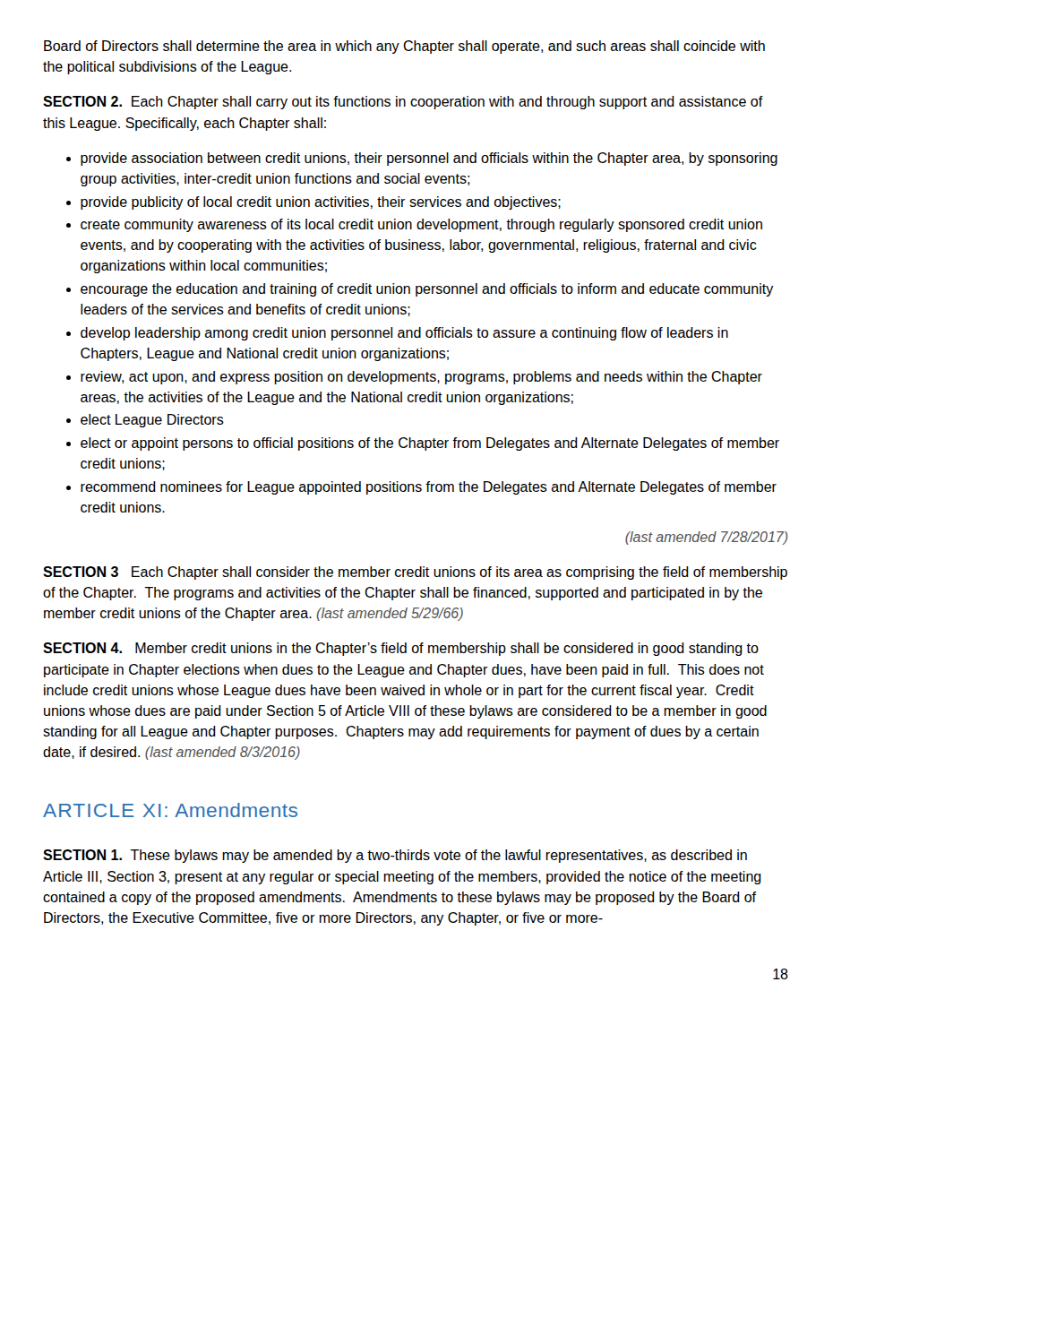Board of Directors shall determine the area in which any Chapter shall operate, and such areas shall coincide with the political subdivisions of the League.
SECTION 2. Each Chapter shall carry out its functions in cooperation with and through support and assistance of this League. Specifically, each Chapter shall:
provide association between credit unions, their personnel and officials within the Chapter area, by sponsoring group activities, inter-credit union functions and social events;
provide publicity of local credit union activities, their services and objectives;
create community awareness of its local credit union development, through regularly sponsored credit union events, and by cooperating with the activities of business, labor, governmental, religious, fraternal and civic organizations within local communities;
encourage the education and training of credit union personnel and officials to inform and educate community leaders of the services and benefits of credit unions;
develop leadership among credit union personnel and officials to assure a continuing flow of leaders in Chapters, League and National credit union organizations;
review, act upon, and express position on developments, programs, problems and needs within the Chapter areas, the activities of the League and the National credit union organizations;
elect League Directors
elect or appoint persons to official positions of the Chapter from Delegates and Alternate Delegates of member credit unions;
recommend nominees for League appointed positions from the Delegates and Alternate Delegates of member credit unions.
(last amended 7/28/2017)
SECTION 3 Each Chapter shall consider the member credit unions of its area as comprising the field of membership of the Chapter. The programs and activities of the Chapter shall be financed, supported and participated in by the member credit unions of the Chapter area. (last amended 5/29/66)
SECTION 4. Member credit unions in the Chapter’s field of membership shall be considered in good standing to participate in Chapter elections when dues to the League and Chapter dues, have been paid in full. This does not include credit unions whose League dues have been waived in whole or in part for the current fiscal year. Credit unions whose dues are paid under Section 5 of Article VIII of these bylaws are considered to be a member in good standing for all League and Chapter purposes. Chapters may add requirements for payment of dues by a certain date, if desired. (last amended 8/3/2016)
ARTICLE XI: Amendments
SECTION 1. These bylaws may be amended by a two-thirds vote of the lawful representatives, as described in Article III, Section 3, present at any regular or special meeting of the members, provided the notice of the meeting contained a copy of the proposed amendments. Amendments to these bylaws may be proposed by the Board of Directors, the Executive Committee, five or more Directors, any Chapter, or five or more-
18